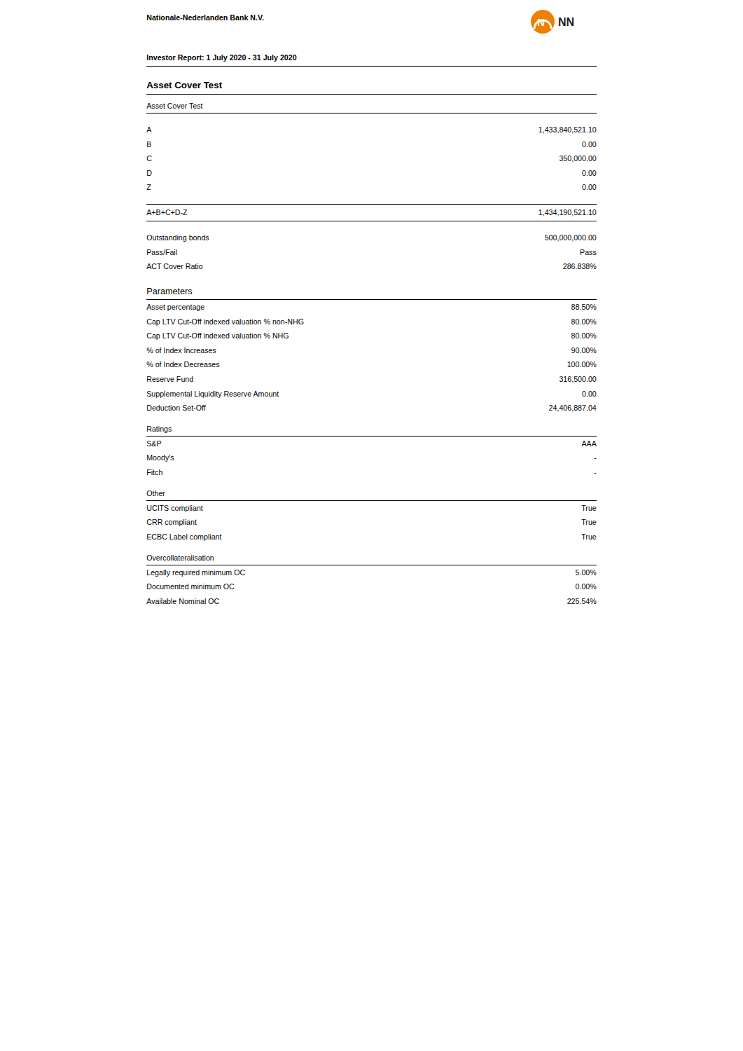N NN
Nationale-Nederlanden Bank N.V.
Investor Report: 1 July 2020 - 31 July 2020
Asset Cover Test
| Asset Cover Test | |
| A | 1,433,840,521.10 |
| B | 0.00 |
| C | 350,000.00 |
| D | 0.00 |
| Z | 0.00 |
| A+B+C+D-Z | 1,434,190,521.10 |
| Outstanding bonds | 500,000,000.00 |
| Pass/Fail | Pass |
| ACT Cover Ratio | 286.838% |
| Parameters | |
| Asset percentage | 88.50% |
| Cap LTV Cut-Off indexed valuation % non-NHG | 80.00% |
| Cap LTV Cut-Off indexed valuation % NHG | 80.00% |
| % of Index Increases | 90.00% |
| % of Index Decreases | 100.00% |
| Reserve Fund | 316,500.00 |
| Supplemental Liquidity Reserve Amount | 0.00 |
| Deduction Set-Off | 24,406,887.04 |
| Ratings | |
| S&P | AAA |
| Moody's | - |
| Fitch | - |
| Other | |
| UCITS compliant | True |
| CRR compliant | True |
| ECBC Label compliant | True |
| Overcollateralisation | |
| Legally required minimum OC | 5.00% |
| Documented minimum OC | 0.00% |
| Available Nominal OC | 225.54% |